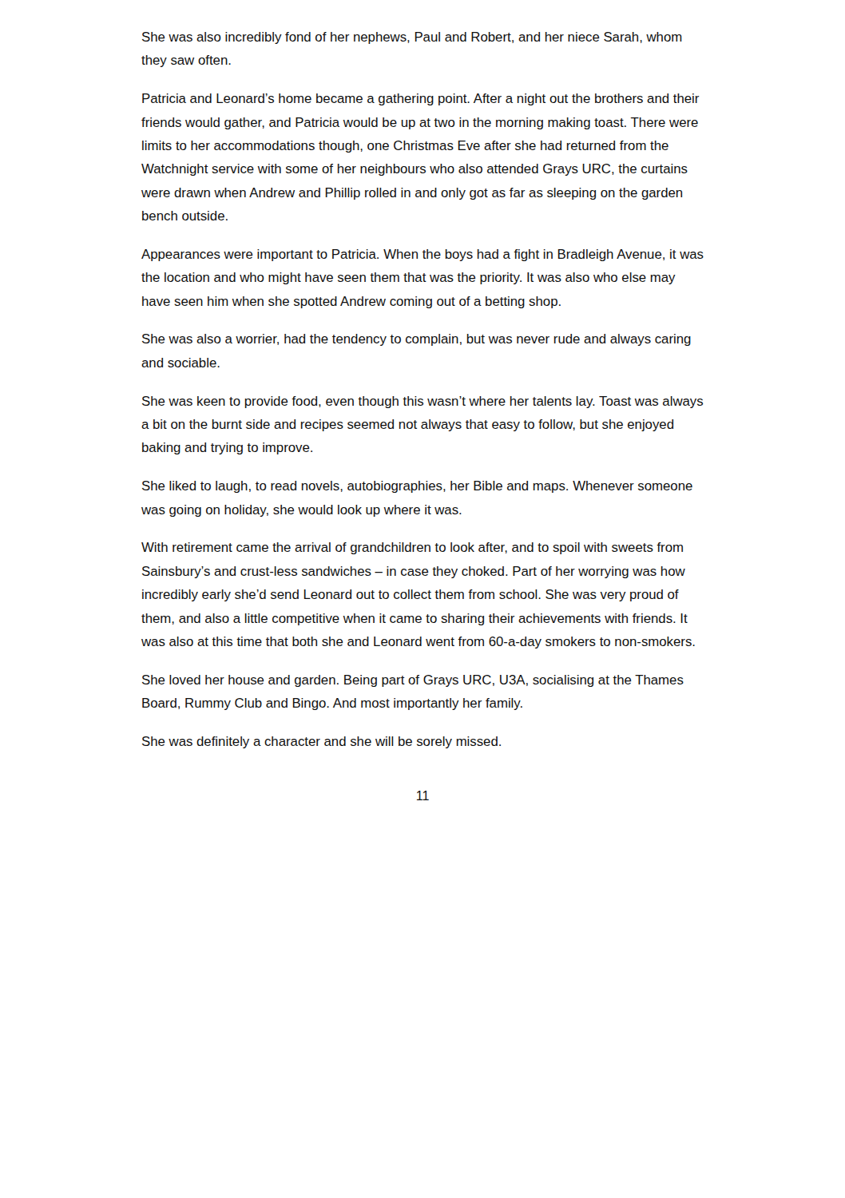She was also incredibly fond of her nephews, Paul and Robert, and her niece Sarah, whom they saw often.
Patricia and Leonard’s home became a gathering point. After a night out the brothers and their friends would gather, and Patricia would be up at two in the morning making toast. There were limits to her accommodations though, one Christmas Eve after she had returned from the Watchnight service with some of her neighbours who also attended Grays URC, the curtains were drawn when Andrew and Phillip rolled in and only got as far as sleeping on the garden bench outside.
Appearances were important to Patricia. When the boys had a fight in Bradleigh Avenue, it was the location and who might have seen them that was the priority. It was also who else may have seen him when she spotted Andrew coming out of a betting shop.
She was also a worrier, had the tendency to complain, but was never rude and always caring and sociable.
She was keen to provide food, even though this wasn’t where her talents lay. Toast was always a bit on the burnt side and recipes seemed not always that easy to follow, but she enjoyed baking and trying to improve.
She liked to laugh, to read novels, autobiographies, her Bible and maps. Whenever someone was going on holiday, she would look up where it was.
With retirement came the arrival of grandchildren to look after, and to spoil with sweets from Sainsbury’s and crust-less sandwiches – in case they choked. Part of her worrying was how incredibly early she’d send Leonard out to collect them from school. She was very proud of them, and also a little competitive when it came to sharing their achievements with friends. It was also at this time that both she and Leonard went from 60-a-day smokers to non-smokers.
She loved her house and garden. Being part of Grays URC, U3A, socialising at the Thames Board, Rummy Club and Bingo. And most importantly her family.
She was definitely a character and she will be sorely missed.
11